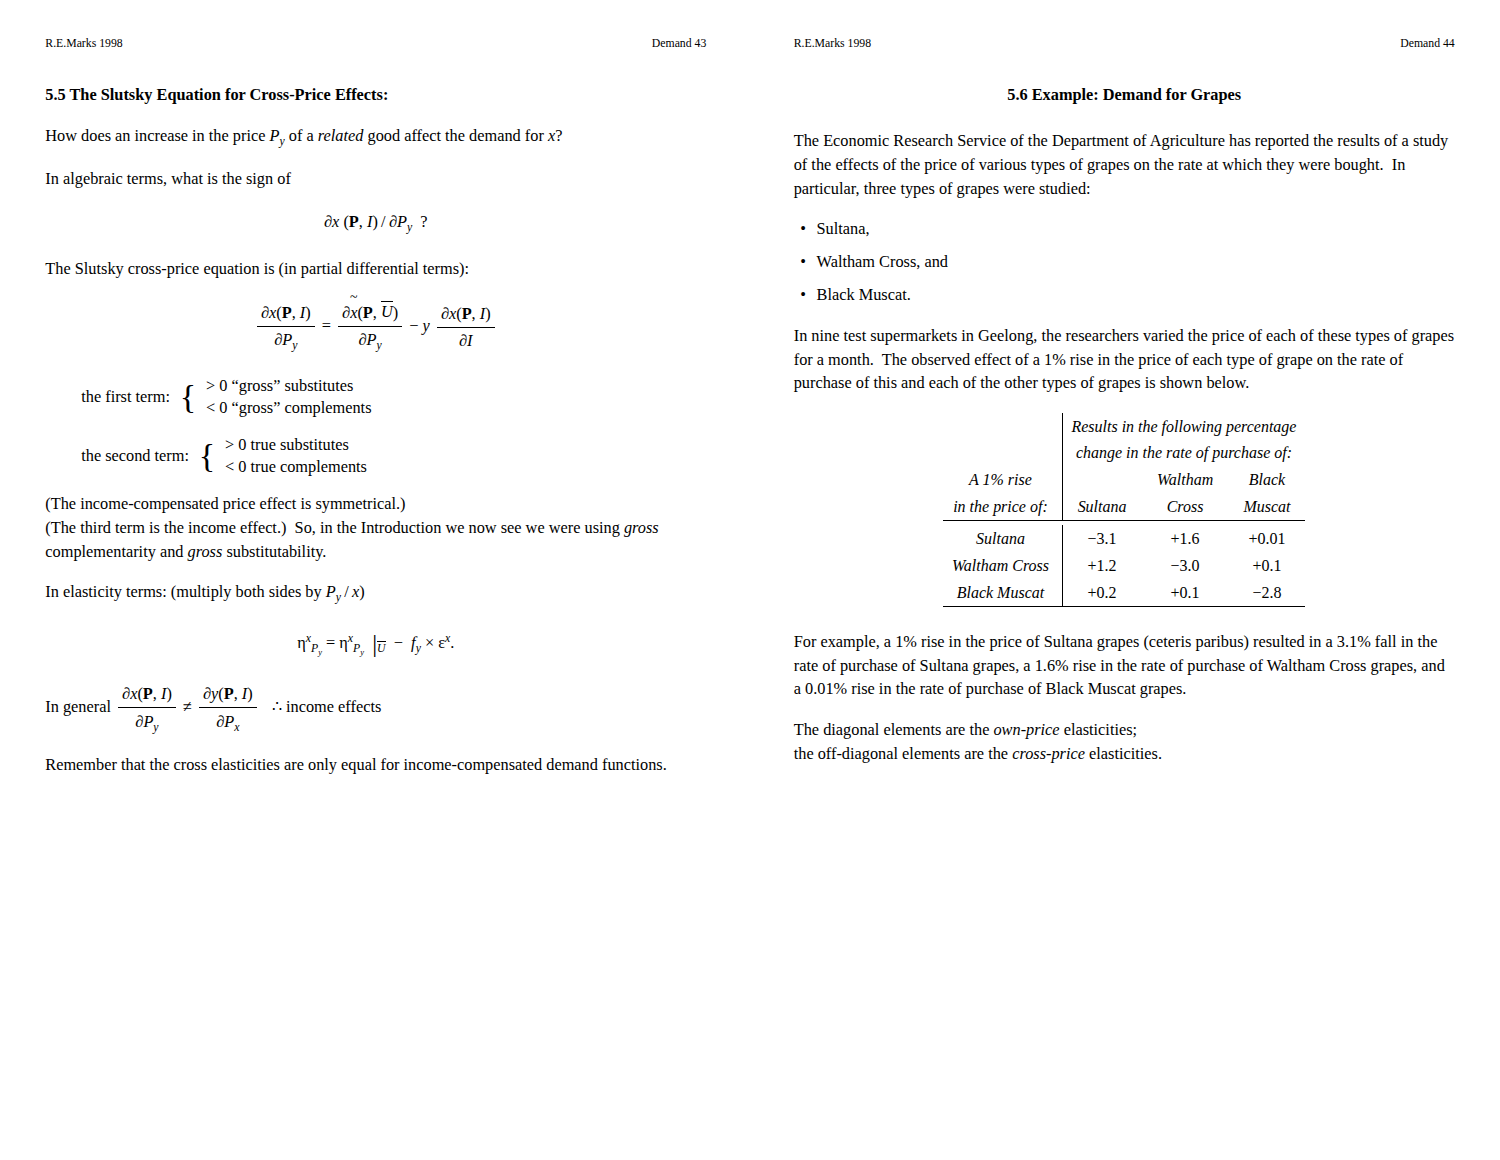R.E.Marks 1998 Demand 43
5.5 The Slutsky Equation for Cross-Price Effects:
How does an increase in the price Py of a related good affect the demand for x?
In algebraic terms, what is the sign of
∂x (P, I) / ∂Py ?
The Slutsky cross-price equation is (in partial differential terms):
∂x(P, I) ∂Py = ∂~x(P, U) ∂Py − y ∂x(P, I) ∂I
the first term: { > 0 “gross” substitutes
< 0 “gross” complements
the second term: { > 0 true substitutes
< 0 true complements
(The income-compensated price effect is symmetrical.)
(The third term is the income effect.) So, in the Introduction we now see we were using gross complementarity and gross substitutability.
In elasticity terms: (multiply both sides by Py / x)
ηxPy = ηxPy |U − fy × εx.
In general ∂x(P, I) ∂Py ≠ ∂y(P, I) ∂Px ∴ income effects
Remember that the cross elasticities are only equal for income-compensated demand functions.
R.E.Marks 1998 Demand 44
5.6 Example: Demand for Grapes
The Economic Research Service of the Department of Agriculture has reported the results of a study of the effects of the price of various types of grapes on the rate at which they were bought. In particular, three types of grapes were studied:
Sultana,
Waltham Cross, and
Black Muscat.
In nine test supermarkets in Geelong, the researchers varied the price of each of these types of grapes for a month. The observed effect of a 1% rise in the price of each type of grape on the rate of purchase of this and each of the other types of grapes is shown below.
| | Results in the following percentage |
| change in the rate of purchase of: |
| A 1% rise | | Waltham | Black |
| in the price of: | Sultana | Cross | Muscat |
| Sultana | −3.1 | +1.6 | +0.01 |
| Waltham Cross | +1.2 | −3.0 | +0.1 |
| Black Muscat | +0.2 | +0.1 | −2.8 |
For example, a 1% rise in the price of Sultana grapes (ceteris paribus) resulted in a 3.1% fall in the rate of purchase of Sultana grapes, a 1.6% rise in the rate of purchase of Waltham Cross grapes, and a 0.01% rise in the rate of purchase of Black Muscat grapes.
The diagonal elements are the own-price elasticities;
the off-diagonal elements are the cross-price elasticities.